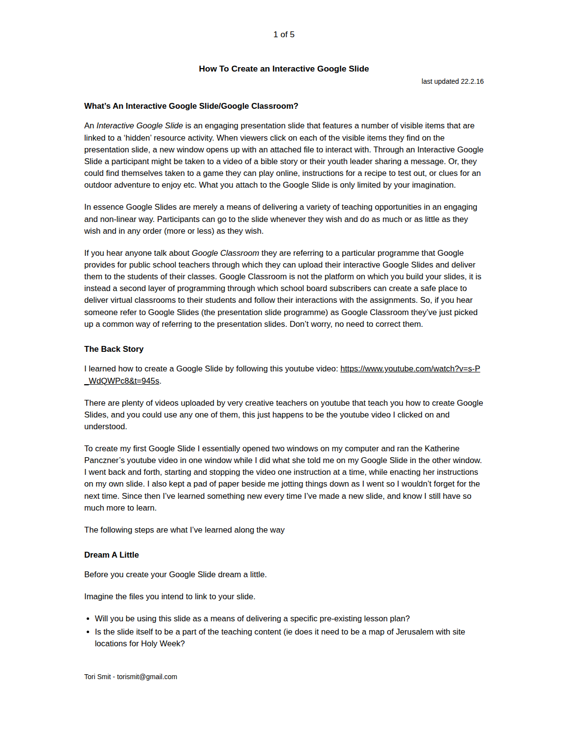1 of 5
How To Create an Interactive Google Slide
last updated 22.2.16
What’s An Interactive Google Slide/Google Classroom?
An Interactive Google Slide is an engaging presentation slide that features a number of visible items that are linked to a ‘hidden’ resource activity. When viewers click on each of the visible items they find on the presentation slide, a new window opens up with an attached file to interact with. Through an Interactive Google Slide a participant might be taken to a video of a bible story or their youth leader sharing a message. Or, they could find themselves taken to a game they can play online, instructions for a recipe to test out, or clues for an outdoor adventure to enjoy etc. What you attach to the Google Slide is only limited by your imagination.
In essence Google Slides are merely a means of delivering a variety of teaching opportunities in an engaging and non-linear way. Participants can go to the slide whenever they wish and do as much or as little as they wish and in any order (more or less) as they wish.
If you hear anyone talk about Google Classroom they are referring to a particular programme that Google provides for public school teachers through which they can upload their interactive Google Slides and deliver them to the students of their classes. Google Classroom is not the platform on which you build your slides, it is instead a second layer of programming through which school board subscribers can create a safe place to deliver virtual classrooms to their students and follow their interactions with the assignments. So, if you hear someone refer to Google Slides (the presentation slide programme) as Google Classroom they’ve just picked up a common way of referring to the presentation slides. Don’t worry, no need to correct them.
The Back Story
I learned how to create a Google Slide by following this youtube video: https://www.youtube.com/watch?v=s-P_WdQWPc8&t=945s.
There are plenty of videos uploaded by very creative teachers on youtube that teach you how to create Google Slides, and you could use any one of them, this just happens to be the youtube video I clicked on and understood.
To create my first Google Slide I essentially opened two windows on my computer and ran the Katherine Panczner’s youtube video in one window while I did what she told me on my Google Slide in the other window. I went back and forth, starting and stopping the video one instruction at a time, while enacting her instructions on my own slide. I also kept a pad of paper beside me jotting things down as I went so I wouldn’t forget for the next time. Since then I’ve learned something new every time I’ve made a new slide, and know I still have so much more to learn.
The following steps are what I’ve learned along the way
Dream A Little
Before you create your Google Slide dream a little.
Imagine the files you intend to link to your slide.
Will you be using this slide as a means of delivering a specific pre-existing lesson plan?
Is the slide itself to be a part of the teaching content (ie does it need to be a map of Jerusalem with site locations for Holy Week?
Tori Smit - torismit@gmail.com